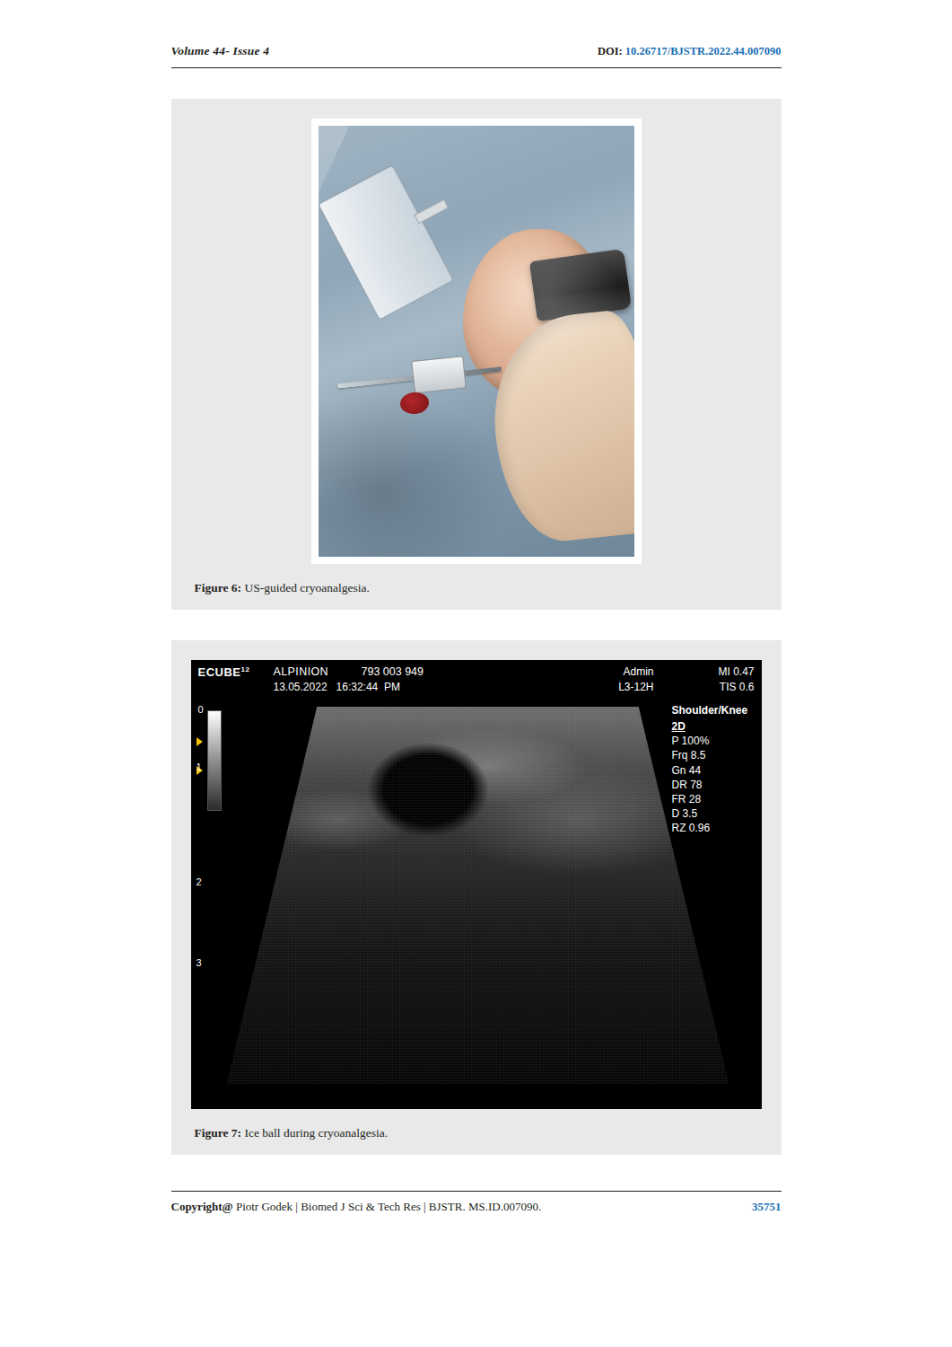Volume 44- Issue 4
DOI: 10.26717/BJSTR.2022.44.007090
Figure 6: US-guided cryoanalgesia.
ECUBE12
ALPINION
793 003 949
13.05.2022 16:32:44 PM
Admin
MI 0.47
L3-12H
TIS 0.6
Shoulder/Knee
2D
P 100%
Frq 8.5
Gn 44
DR 78
FR 28
D 3.5
RZ 0.96
0
1
2
3
↗
Figure 7: Ice ball during cryoanalgesia.
Copyright@ Piotr Godek | Biomed J Sci & Tech Res | BJSTR. MS.ID.007090.
35751